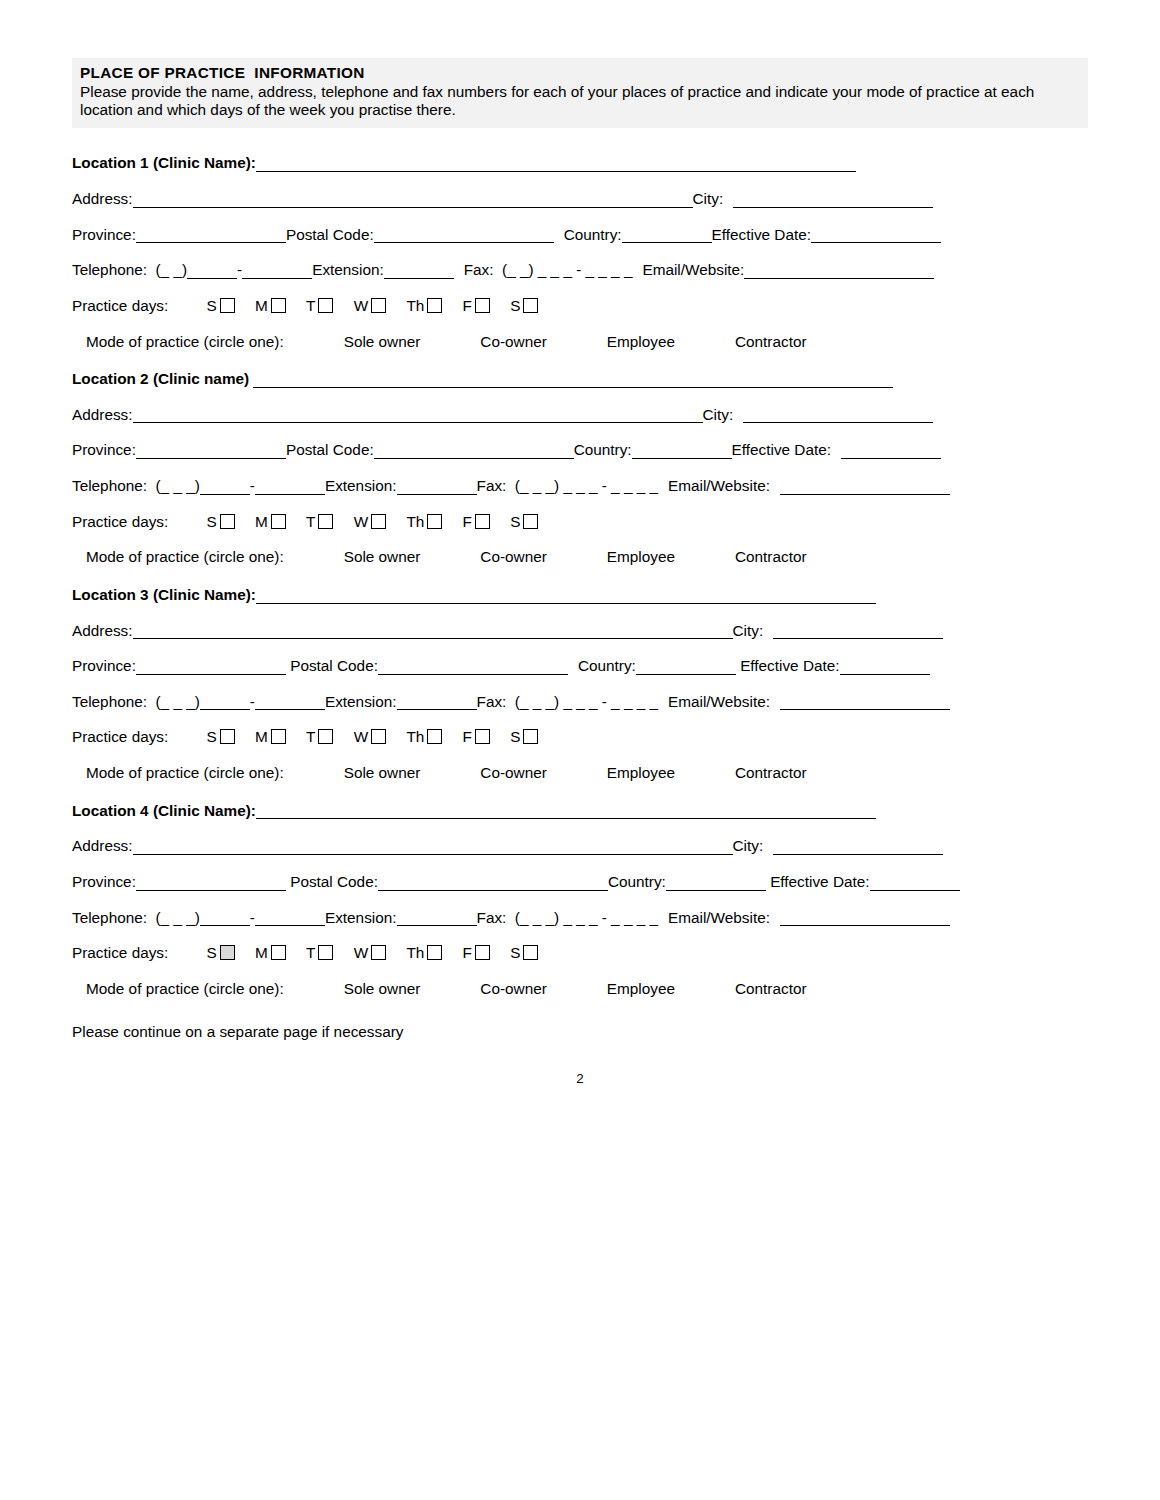PLACE OF PRACTICE INFORMATION
Please provide the name, address, telephone and fax numbers for each of your places of practice and indicate your mode of practice at each location and which days of the week you practise there.
Location 1 (Clinic Name):
Address: City:
Province: Postal Code: Country: Effective Date:
Telephone: (_ _) - Extension: Fax: (_ _) _ _ _ - _ _ _ _ Email/Website:
Practice days: S M T W Th F S
Mode of practice (circle one): Sole owner Co-owner Employee Contractor
Location 2 (Clinic name)
Address: City:
Province: Postal Code: Country: Effective Date:
Telephone: (_ _ _) - Extension: Fax: (_ _ _) _ _ _ - _ _ _ _ Email/Website:
Practice days: S M T W Th F S
Mode of practice (circle one): Sole owner Co-owner Employee Contractor
Location 3 (Clinic Name):
Address: City:
Province: Postal Code: Country: Effective Date:
Telephone: (_ _ _) - Extension: Fax: (_ _ _) _ _ _ - _ _ _ _ Email/Website:
Practice days: S M T W Th F S
Mode of practice (circle one): Sole owner Co-owner Employee Contractor
Location 4 (Clinic Name):
Address: City:
Province: Postal Code: Country: Effective Date:
Telephone: (_ _ _) - Extension: Fax: (_ _ _) _ _ _ - _ _ _ _ Email/Website:
Practice days: S M T W Th F S
Mode of practice (circle one): Sole owner Co-owner Employee Contractor
Please continue on a separate page if necessary
2